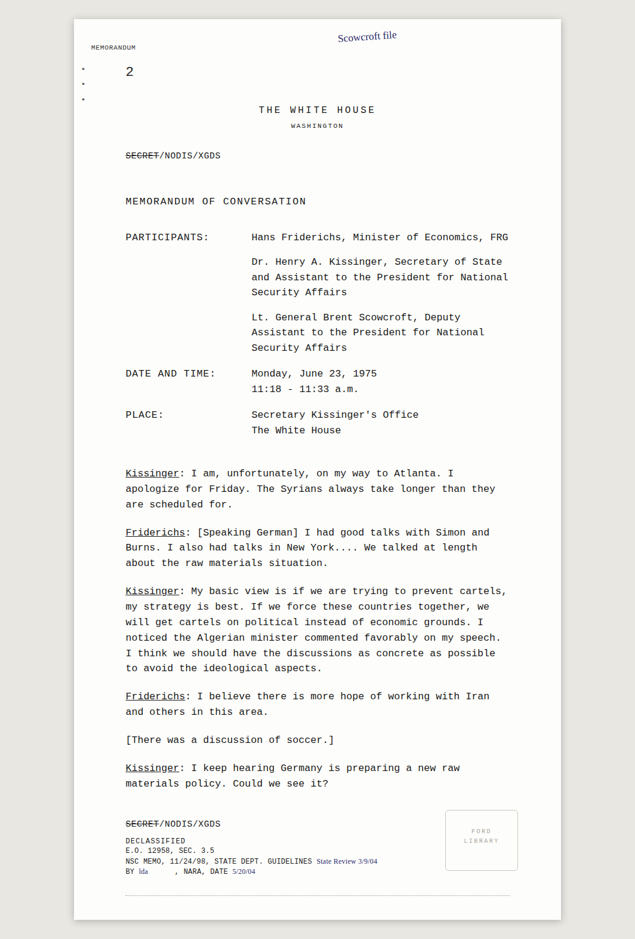MEMORANDUM
•
•
•
Scowcroft file
2
THE WHITE HOUSE
WASHINGTON
SECRET/NODIS/XGDS
MEMORANDUM OF CONVERSATION
| PARTICIPANTS: | Hans Friderichs, Minister of Economics, FRG Dr. Henry A. Kissinger, Secretary of State and Assistant to the President for National Security Affairs Lt. General Brent Scowcroft, Deputy Assistant to the President for National Security Affairs |
| DATE AND TIME: | Monday, June 23, 1975 11:18 - 11:33 a.m. |
| PLACE: | Secretary Kissinger's Office The White House |
Kissinger: I am, unfortunately, on my way to Atlanta. I apologize for Friday. The Syrians always take longer than they are scheduled for.
Friderichs: [Speaking German] I had good talks with Simon and Burns. I also had talks in New York.... We talked at length about the raw materials situation.
Kissinger: My basic view is if we are trying to prevent cartels, my strategy is best. If we force these countries together, we will get cartels on political instead of economic grounds. I noticed the Algerian minister commented favorably on my speech. I think we should have the discussions as concrete as possible to avoid the ideological aspects.
Friderichs: I believe there is more hope of working with Iran and others in this area.
[There was a discussion of soccer.]
Kissinger: I keep hearing Germany is preparing a new raw materials policy. Could we see it?
SECRET/NODIS/XGDS
DECLASSIFIED
E.O. 12958, SEC. 3.5
NSC MEMO, 11/24/98, STATE DEPT. GUIDELINES State Review 3/9/04
BY lda , NARA, DATE 5/20/04
FORD
LIBRARY